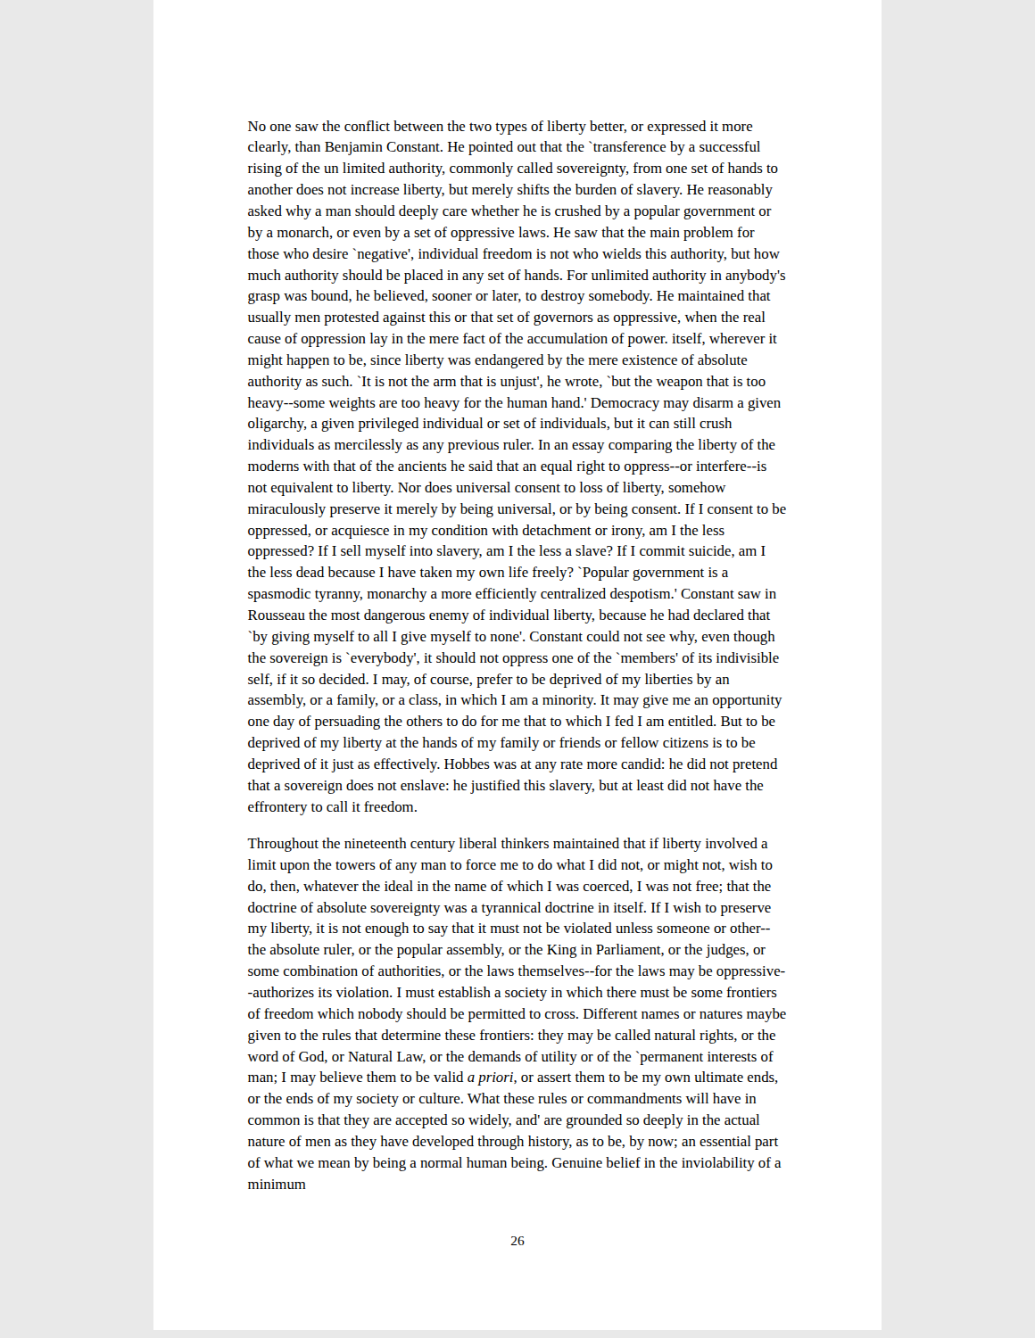No one saw the conflict between the two types of liberty better, or expressed it more clearly, than Benjamin Constant. He pointed out that the `transference by a successful rising of the un limited authority, commonly called sovereignty, from one set of hands to another does not increase liberty, but merely shifts the burden of slavery. He reasonably asked why a man should deeply care whether he is crushed by a popular government or by a monarch, or even by a set of oppressive laws. He saw that the main problem for those who desire `negative', individual freedom is not who wields this authority, but how much authority should be placed in any set of hands. For unlimited authority in anybody's grasp was bound, he believed, sooner or later, to destroy somebody. He maintained that usually men protested against this or that set of governors as oppressive, when the real cause of oppression lay in the mere fact of the accumulation of power. itself, wherever it might happen to be, since liberty was endangered by the mere existence of absolute authority as such. `It is not the arm that is unjust', he wrote, `but the weapon that is too heavy--some weights are too heavy for the human hand.' Democracy may disarm a given oligarchy, a given privileged individual or set of individuals, but it can still crush individuals as mercilessly as any previous ruler. In an essay comparing the liberty of the moderns with that of the ancients he said that an equal right to oppress--or interfere--is not equivalent to liberty. Nor does universal consent to loss of liberty, somehow miraculously preserve it merely by being universal, or by being consent. If I consent to be oppressed, or acquiesce in my condition with detachment or irony, am I the less oppressed? If I sell myself into slavery, am I the less a slave? If I commit suicide, am I the less dead because I have taken my own life freely? `Popular government is a spasmodic tyranny, monarchy a more efficiently centralized despotism.' Constant saw in Rousseau the most dangerous enemy of individual liberty, because he had declared that `by giving myself to all I give myself to none'. Constant could not see why, even though the sovereign is `everybody', it should not oppress one of the `members' of its indivisible self, if it so decided. I may, of course, prefer to be deprived of my liberties by an assembly, or a family, or a class, in which I am a minority. It may give me an opportunity one day of persuading the others to do for me that to which I fed I am entitled. But to be deprived of my liberty at the hands of my family or friends or fellow citizens is to be deprived of it just as effectively. Hobbes was at any rate more candid: he did not pretend that a sovereign does not enslave: he justified this slavery, but at least did not have the effrontery to call it freedom.
Throughout the nineteenth century liberal thinkers maintained that if liberty involved a limit upon the towers of any man to force me to do what I did not, or might not, wish to do, then, whatever the ideal in the name of which I was coerced, I was not free; that the doctrine of absolute sovereignty was a tyrannical doctrine in itself. If I wish to preserve my liberty, it is not enough to say that it must not be violated unless someone or other--the absolute ruler, or the popular assembly, or the King in Parliament, or the judges, or some combination of authorities, or the laws themselves--for the laws may be oppressive--authorizes its violation. I must establish a society in which there must be some frontiers of freedom which nobody should be permitted to cross. Different names or natures maybe given to the rules that determine these frontiers: they may be called natural rights, or the word of God, or Natural Law, or the demands of utility or of the `permanent interests of man; I may believe them to be valid a priori, or assert them to be my own ultimate ends, or the ends of my society or culture. What these rules or commandments will have in common is that they are accepted so widely, and' are grounded so deeply in the actual nature of men as they have developed through history, as to be, by now; an essential part of what we mean by being a normal human being. Genuine belief in the inviolability of a minimum
26